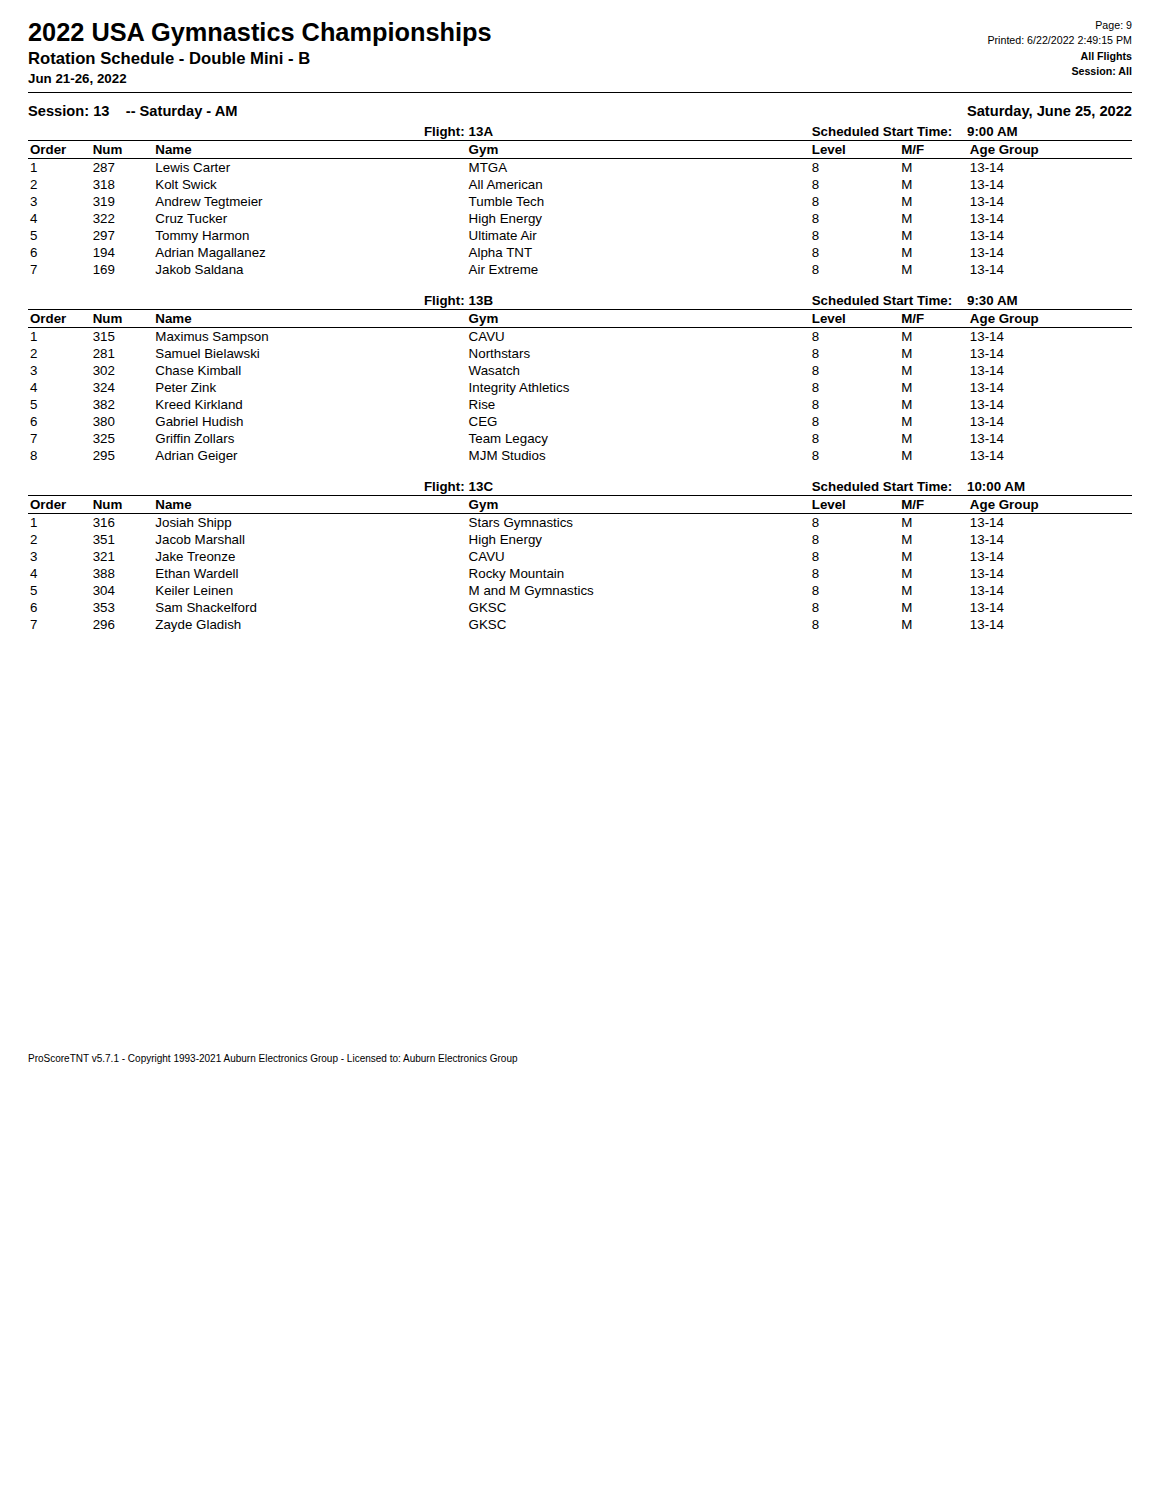Page: 9
Printed: 6/22/2022 2:49:15 PM
All Flights
Session: All
2022 USA Gymnastics Championships
Rotation Schedule - Double Mini - B
Jun 21-26, 2022
Session: 13 -- Saturday - AM Saturday, June 25, 2022
| | Flight: | 13A | Scheduled Start Time: 9:00 AM |
| Order | Num | Name | Gym | Level | M/F | Age Group |
| 1 | 287 | Lewis Carter | MTGA | 8 | M | 13-14 |
| 2 | 318 | Kolt Swick | All American | 8 | M | 13-14 |
| 3 | 319 | Andrew Tegtmeier | Tumble Tech | 8 | M | 13-14 |
| 4 | 322 | Cruz Tucker | High Energy | 8 | M | 13-14 |
| 5 | 297 | Tommy Harmon | Ultimate Air | 8 | M | 13-14 |
| 6 | 194 | Adrian Magallanez | Alpha TNT | 8 | M | 13-14 |
| 7 | 169 | Jakob Saldana | Air Extreme | 8 | M | 13-14 |
| | Flight: | 13B | Scheduled Start Time: 9:30 AM |
| Order | Num | Name | Gym | Level | M/F | Age Group |
| 1 | 315 | Maximus Sampson | CAVU | 8 | M | 13-14 |
| 2 | 281 | Samuel Bielawski | Northstars | 8 | M | 13-14 |
| 3 | 302 | Chase Kimball | Wasatch | 8 | M | 13-14 |
| 4 | 324 | Peter Zink | Integrity Athletics | 8 | M | 13-14 |
| 5 | 382 | Kreed Kirkland | Rise | 8 | M | 13-14 |
| 6 | 380 | Gabriel Hudish | CEG | 8 | M | 13-14 |
| 7 | 325 | Griffin Zollars | Team Legacy | 8 | M | 13-14 |
| 8 | 295 | Adrian Geiger | MJM Studios | 8 | M | 13-14 |
| | Flight: | 13C | Scheduled Start Time: 10:00 AM |
| Order | Num | Name | Gym | Level | M/F | Age Group |
| 1 | 316 | Josiah Shipp | Stars Gymnastics | 8 | M | 13-14 |
| 2 | 351 | Jacob Marshall | High Energy | 8 | M | 13-14 |
| 3 | 321 | Jake Treonze | CAVU | 8 | M | 13-14 |
| 4 | 388 | Ethan Wardell | Rocky Mountain | 8 | M | 13-14 |
| 5 | 304 | Keiler Leinen | M and M Gymnastics | 8 | M | 13-14 |
| 6 | 353 | Sam Shackelford | GKSC | 8 | M | 13-14 |
| 7 | 296 | Zayde Gladish | GKSC | 8 | M | 13-14 |
ProScoreTNT v5.7.1 - Copyright 1993-2021 Auburn Electronics Group - Licensed to: Auburn Electronics Group